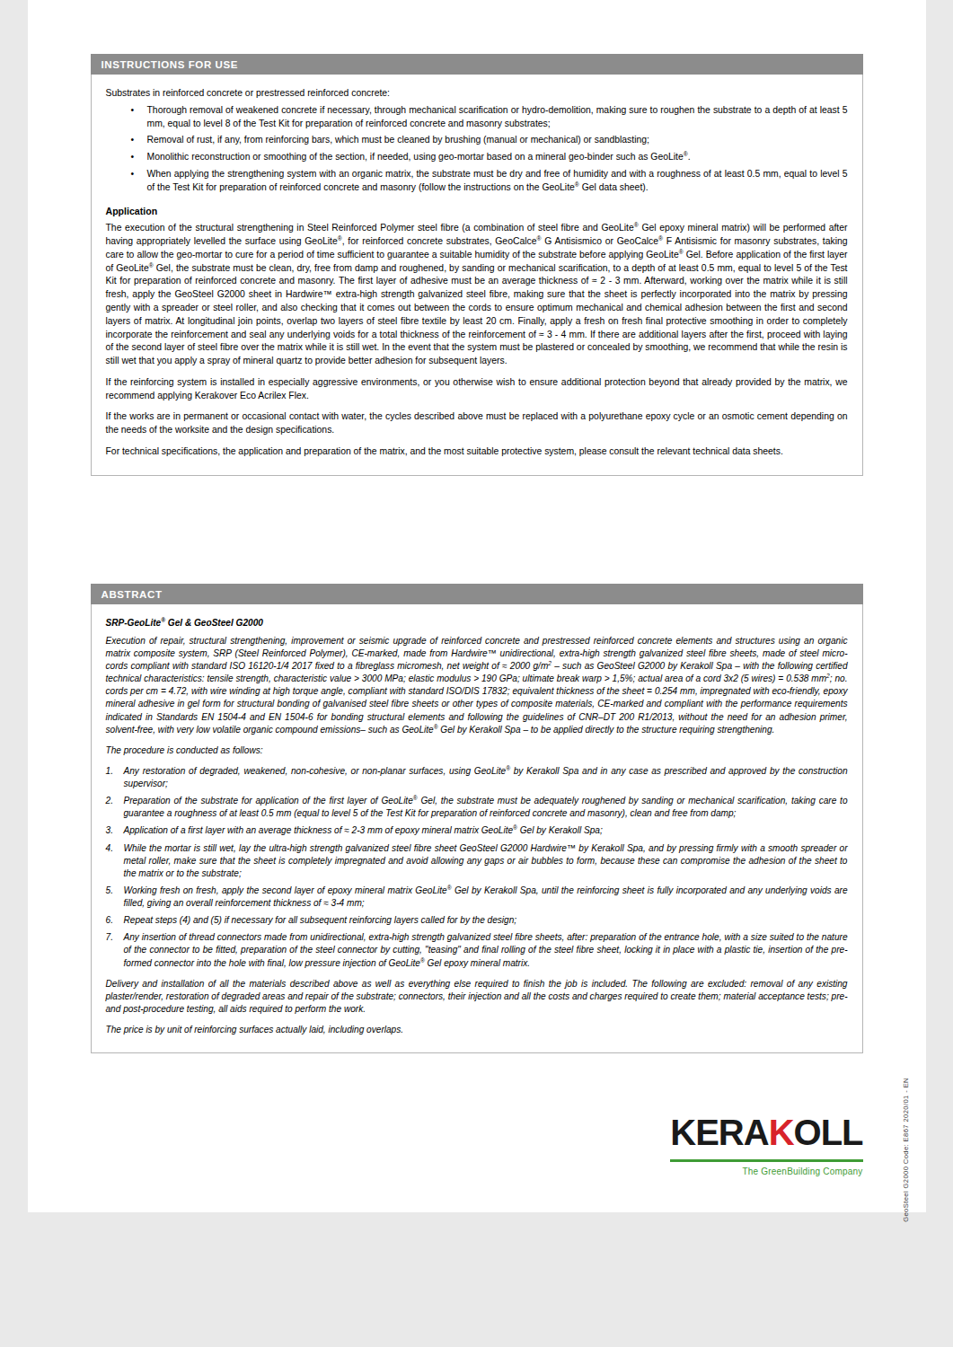Instructions for use
Substrates in reinforced concrete or prestressed reinforced concrete:
Thorough removal of weakened concrete if necessary, through mechanical scarification or hydro-demolition, making sure to roughen the substrate to a depth of at least 5 mm, equal to level 8 of the Test Kit for preparation of reinforced concrete and masonry substrates;
Removal of rust, if any, from reinforcing bars, which must be cleaned by brushing (manual or mechanical) or sandblasting;
Monolithic reconstruction or smoothing of the section, if needed, using geo-mortar based on a mineral geo-binder such as GeoLite®.
When applying the strengthening system with an organic matrix, the substrate must be dry and free of humidity and with a roughness of at least 0.5 mm, equal to level 5 of the Test Kit for preparation of reinforced concrete and masonry (follow the instructions on the GeoLite® Gel data sheet).
Application
The execution of the structural strengthening in Steel Reinforced Polymer steel fibre (a combination of steel fibre and GeoLite® Gel epoxy mineral matrix) will be performed after having appropriately levelled the surface using GeoLite®, for reinforced concrete substrates, GeoCalce® G Antisismico or GeoCalce® F Antisismic for masonry substrates, taking care to allow the geo-mortar to cure for a period of time sufficient to guarantee a suitable humidity of the substrate before applying GeoLite® Gel. Before application of the first layer of GeoLite® Gel, the substrate must be clean, dry, free from damp and roughened, by sanding or mechanical scarification, to a depth of at least 0.5 mm, equal to level 5 of the Test Kit for preparation of reinforced concrete and masonry. The first layer of adhesive must be an average thickness of ≈ 2 - 3 mm. Afterward, working over the matrix while it is still fresh, apply the GeoSteel G2000 sheet in Hardwire™ extra-high strength galvanized steel fibre, making sure that the sheet is perfectly incorporated into the matrix by pressing gently with a spreader or steel roller, and also checking that it comes out between the cords to ensure optimum mechanical and chemical adhesion between the first and second layers of matrix. At longitudinal join points, overlap two layers of steel fibre textile by least 20 cm. Finally, apply a fresh on fresh final protective smoothing in order to completely incorporate the reinforcement and seal any underlying voids for a total thickness of the reinforcement of ≈ 3 - 4 mm. If there are additional layers after the first, proceed with laying of the second layer of steel fibre over the matrix while it is still wet. In the event that the system must be plastered or concealed by smoothing, we recommend that while the resin is still wet that you apply a spray of mineral quartz to provide better adhesion for subsequent layers.
If the reinforcing system is installed in especially aggressive environments, or you otherwise wish to ensure additional protection beyond that already provided by the matrix, we recommend applying Kerakover Eco Acrilex Flex.
If the works are in permanent or occasional contact with water, the cycles described above must be replaced with a polyurethane epoxy cycle or an osmotic cement depending on the needs of the worksite and the design specifications.
For technical specifications, the application and preparation of the matrix, and the most suitable protective system, please consult the relevant technical data sheets.
Abstract
SRP-GeoLite® Gel & GeoSteel G2000
Execution of repair, structural strengthening, improvement or seismic upgrade of reinforced concrete and prestressed reinforced concrete elements and structures using an organic matrix composite system, SRP (Steel Reinforced Polymer), CE-marked, made from Hardwire™ unidirectional, extra-high strength galvanized steel fibre sheets, made of steel micro-cords compliant with standard ISO 16120-1/4 2017 fixed to a fibreglass micromesh, net weight of ≈ 2000 g/m2 – such as GeoSteel G2000 by Kerakoll Spa – with the following certified technical characteristics: tensile strength, characteristic value > 3000 MPa; elastic modulus > 190 GPa; ultimate break warp > 1,5%; actual area of a cord 3x2 (5 wires) = 0.538 mm2; no. cords per cm = 4.72, with wire winding at high torque angle, compliant with standard ISO/DIS 17832; equivalent thickness of the sheet = 0.254 mm, impregnated with eco-friendly, epoxy mineral adhesive in gel form for structural bonding of galvanised steel fibre sheets or other types of composite materials, CE-marked and compliant with the performance requirements indicated in Standards EN 1504-4 and EN 1504-6 for bonding structural elements and following the guidelines of CNR–DT 200 R1/2013, without the need for an adhesion primer, solvent-free, with very low volatile organic compound emissions– such as GeoLite® Gel by Kerakoll Spa – to be applied directly to the structure requiring strengthening.
The procedure is conducted as follows:
Any restoration of degraded, weakened, non-cohesive, or non-planar surfaces, using GeoLite® by Kerakoll Spa and in any case as prescribed and approved by the construction supervisor;
Preparation of the substrate for application of the first layer of GeoLite® Gel, the substrate must be adequately roughened by sanding or mechanical scarification, taking care to guarantee a roughness of at least 0.5 mm (equal to level 5 of the Test Kit for preparation of reinforced concrete and masonry), clean and free from damp;
Application of a first layer with an average thickness of ≈ 2-3 mm of epoxy mineral matrix GeoLite® Gel by Kerakoll Spa;
While the mortar is still wet, lay the ultra-high strength galvanized steel fibre sheet GeoSteel G2000 Hardwire™ by Kerakoll Spa, and by pressing firmly with a smooth spreader or metal roller, make sure that the sheet is completely impregnated and avoid allowing any gaps or air bubbles to form, because these can compromise the adhesion of the sheet to the matrix or to the substrate;
Working fresh on fresh, apply the second layer of epoxy mineral matrix GeoLite® Gel by Kerakoll Spa, until the reinforcing sheet is fully incorporated and any underlying voids are filled, giving an overall reinforcement thickness of ≈ 3-4 mm;
Repeat steps (4) and (5) if necessary for all subsequent reinforcing layers called for by the design;
Any insertion of thread connectors made from unidirectional, extra-high strength galvanized steel fibre sheets, after: preparation of the entrance hole, with a size suited to the nature of the connector to be fitted, preparation of the steel connector by cutting, "teasing" and final rolling of the steel fibre sheet, locking it in place with a plastic tie, insertion of the pre-formed connector into the hole with final, low pressure injection of GeoLite® Gel epoxy mineral matrix.
Delivery and installation of all the materials described above as well as everything else required to finish the job is included. The following are excluded: removal of any existing plaster/render, restoration of degraded areas and repair of the substrate; connectors, their injection and all the costs and charges required to create them; material acceptance tests; pre- and post-procedure testing, all aids required to perform the work.
The price is by unit of reinforcing surfaces actually laid, including overlaps.
GeoSteel G2000 Code: E867 2020/01 - EN
KERAKOLL
The GreenBuilding Company